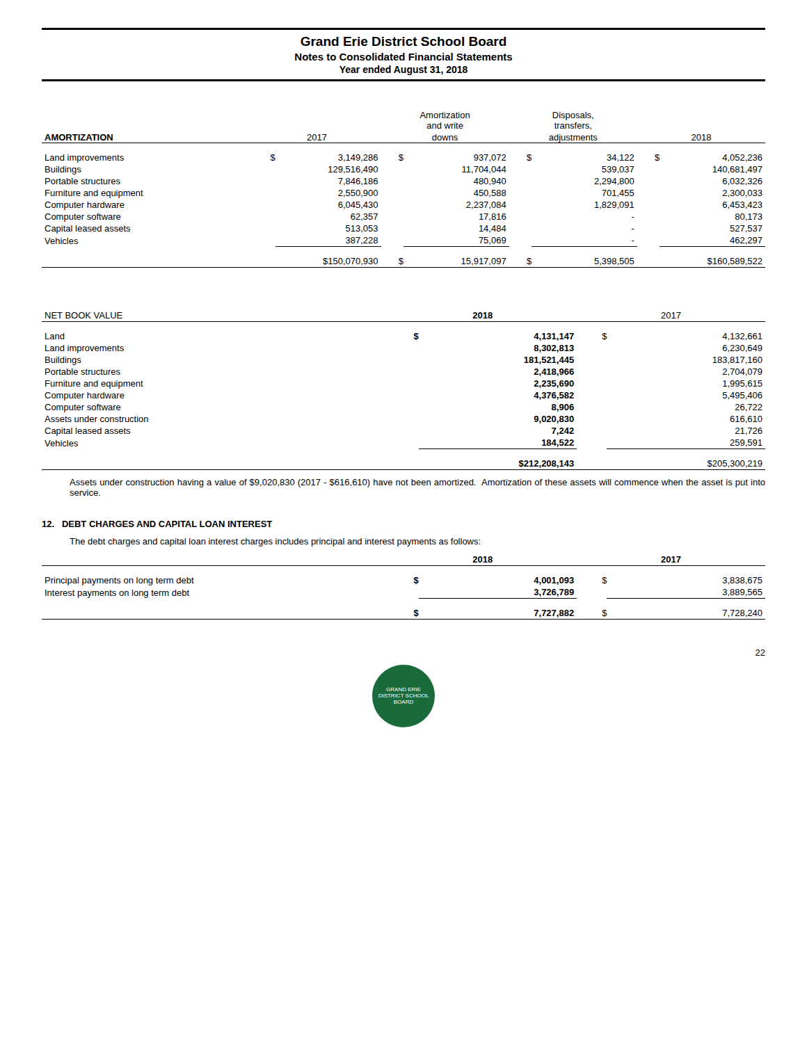Grand Erie District School Board
Notes to Consolidated Financial Statements
Year ended August 31, 2018
| | | Amortization and write | Disposals, transfers, | |
| --- | --- | --- | --- | --- |
| AMORTIZATION | 2017 | downs | adjustments | 2018 |
| Land improvements | $ | 3,149,286 | $ | 937,072 | $ | 34,122 | $ | 4,052,236 |
| Buildings | | 129,516,490 | | 11,704,044 | | 539,037 | | 140,681,497 |
| Portable structures | | 7,846,186 | | 480,940 | | 2,294,800 | | 6,032,326 |
| Furniture and equipment | | 2,550,900 | | 450,588 | | 701,455 | | 2,300,033 |
| Computer hardware | | 6,045,430 | | 2,237,084 | | 1,829,091 | | 6,453,423 |
| Computer software | | 62,357 | | 17,816 | | - | | 80,173 |
| Capital leased assets | | 513,053 | | 14,484 | | - | | 527,537 |
| Vehicles | | 387,228 | | 75,069 | | - | | 462,297 |
| | | $150,070,930 | $ | 15,917,097 | $ | 5,398,505 | | $160,589,522 |
| NET BOOK VALUE | 2018 | 2017 |
| --- | --- | --- |
| Land | $ | 4,131,147 | $ | 4,132,661 |
| Land improvements | | 8,302,813 | | 6,230,649 |
| Buildings | | 181,521,445 | | 183,817,160 |
| Portable structures | | 2,418,966 | | 2,704,079 |
| Furniture and equipment | | 2,235,690 | | 1,995,615 |
| Computer hardware | | 4,376,582 | | 5,495,406 |
| Computer software | | 8,906 | | 26,722 |
| Assets under construction | | 9,020,830 | | 616,610 |
| Capital leased assets | | 7,242 | | 21,726 |
| Vehicles | | 184,522 | | 259,591 |
| | | $212,208,143 | | $205,300,219 |
Assets under construction having a value of $9,020,830 (2017 - $616,610) have not been amortized. Amortization of these assets will commence when the asset is put into service.
12. DEBT CHARGES AND CAPITAL LOAN INTEREST
The debt charges and capital loan interest charges includes principal and interest payments as follows:
| | 2018 | 2017 |
| --- | --- | --- |
| Principal payments on long term debt | $ | 4,001,093 | $ | 3,838,675 |
| Interest payments on long term debt | | 3,726,789 | | 3,889,565 |
| | $ | 7,727,882 | $ | 7,728,240 |
22
GRAND ERIE DISTRICT SCHOOL BOARD